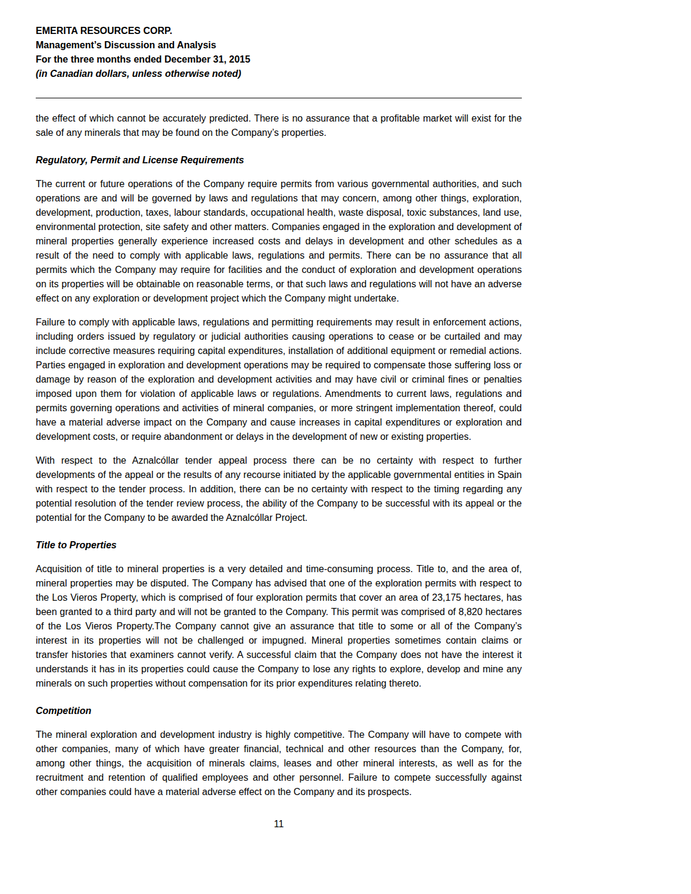EMERITA RESOURCES CORP.
Management’s Discussion and Analysis
For the three months ended December 31, 2015
(in Canadian dollars, unless otherwise noted)
the effect of which cannot be accurately predicted. There is no assurance that a profitable market will exist for the sale of any minerals that may be found on the Company’s properties.
Regulatory, Permit and License Requirements
The current or future operations of the Company require permits from various governmental authorities, and such operations are and will be governed by laws and regulations that may concern, among other things, exploration, development, production, taxes, labour standards, occupational health, waste disposal, toxic substances, land use, environmental protection, site safety and other matters. Companies engaged in the exploration and development of mineral properties generally experience increased costs and delays in development and other schedules as a result of the need to comply with applicable laws, regulations and permits. There can be no assurance that all permits which the Company may require for facilities and the conduct of exploration and development operations on its properties will be obtainable on reasonable terms, or that such laws and regulations will not have an adverse effect on any exploration or development project which the Company might undertake.
Failure to comply with applicable laws, regulations and permitting requirements may result in enforcement actions, including orders issued by regulatory or judicial authorities causing operations to cease or be curtailed and may include corrective measures requiring capital expenditures, installation of additional equipment or remedial actions. Parties engaged in exploration and development operations may be required to compensate those suffering loss or damage by reason of the exploration and development activities and may have civil or criminal fines or penalties imposed upon them for violation of applicable laws or regulations. Amendments to current laws, regulations and permits governing operations and activities of mineral companies, or more stringent implementation thereof, could have a material adverse impact on the Company and cause increases in capital expenditures or exploration and development costs, or require abandonment or delays in the development of new or existing properties.
With respect to the Aznalcóllar tender appeal process there can be no certainty with respect to further developments of the appeal or the results of any recourse initiated by the applicable governmental entities in Spain with respect to the tender process. In addition, there can be no certainty with respect to the timing regarding any potential resolution of the tender review process, the ability of the Company to be successful with its appeal or the potential for the Company to be awarded the Aznalcóllar Project.
Title to Properties
Acquisition of title to mineral properties is a very detailed and time-consuming process. Title to, and the area of, mineral properties may be disputed. The Company has advised that one of the exploration permits with respect to the Los Vieros Property, which is comprised of four exploration permits that cover an area of 23,175 hectares, has been granted to a third party and will not be granted to the Company. This permit was comprised of 8,820 hectares of the Los Vieros Property.The Company cannot give an assurance that title to some or all of the Company’s interest in its properties will not be challenged or impugned. Mineral properties sometimes contain claims or transfer histories that examiners cannot verify. A successful claim that the Company does not have the interest it understands it has in its properties could cause the Company to lose any rights to explore, develop and mine any minerals on such properties without compensation for its prior expenditures relating thereto.
Competition
The mineral exploration and development industry is highly competitive. The Company will have to compete with other companies, many of which have greater financial, technical and other resources than the Company, for, among other things, the acquisition of minerals claims, leases and other mineral interests, as well as for the recruitment and retention of qualified employees and other personnel. Failure to compete successfully against other companies could have a material adverse effect on the Company and its prospects.
11